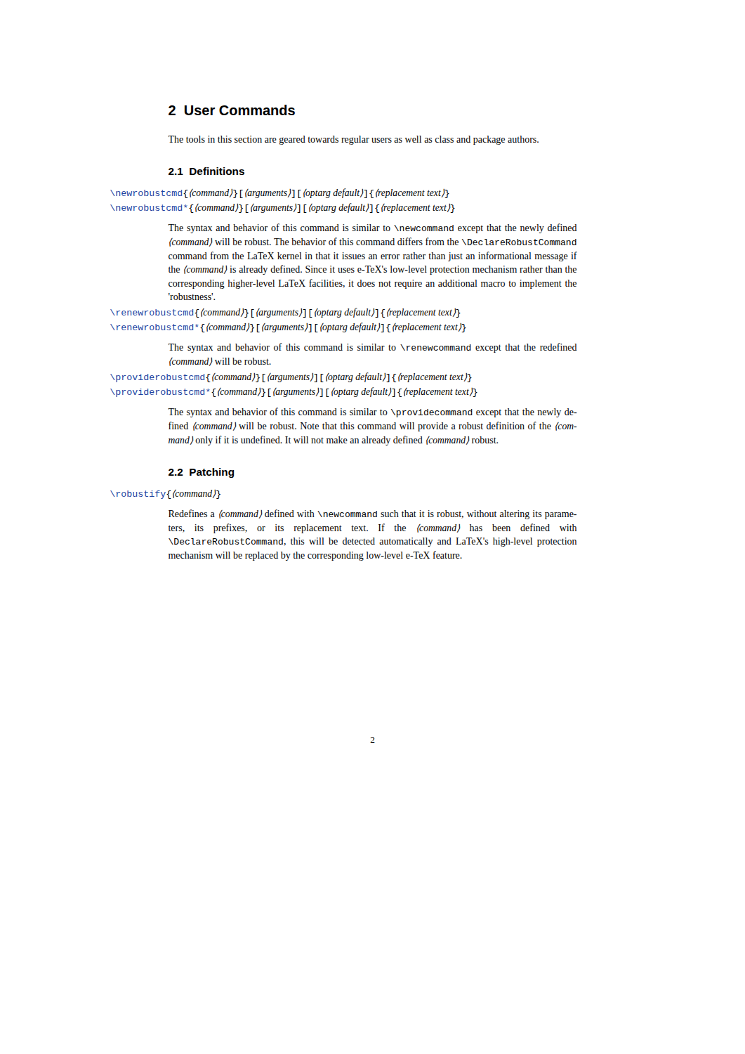2 User Commands
The tools in this section are geared towards regular users as well as class and package authors.
2.1 Definitions
\newrobustcmd{⟨command⟩}[⟨arguments⟩][⟨optarg default⟩]{⟨replacement text⟩}
\newrobustcmd*{⟨command⟩}[⟨arguments⟩][⟨optarg default⟩]{⟨replacement text⟩}
The syntax and behavior of this command is similar to \newcommand except that the newly defined ⟨command⟩ will be robust. The behavior of this command differs from the \DeclareRobustCommand command from the LaTeX kernel in that it issues an error rather than just an informational message if the ⟨command⟩ is already defined. Since it uses e-TeX's low-level protection mechanism rather than the corresponding higher-level LaTeX facilities, it does not require an additional macro to implement the 'robustness'.
\renewrobustcmd{⟨command⟩}[⟨arguments⟩][⟨optarg default⟩]{⟨replacement text⟩}
\renewrobustcmd*{⟨command⟩}[⟨arguments⟩][⟨optarg default⟩]{⟨replacement text⟩}
The syntax and behavior of this command is similar to \renewcommand except that the redefined ⟨command⟩ will be robust.
\providerobustcmd{⟨command⟩}[⟨arguments⟩][⟨optarg default⟩]{⟨replacement text⟩}
\providerobustcmd*{⟨command⟩}[⟨arguments⟩][⟨optarg default⟩]{⟨replacement text⟩}
The syntax and behavior of this command is similar to \providecommand except that the newly defined ⟨command⟩ will be robust. Note that this command will provide a robust definition of the ⟨command⟩ only if it is undefined. It will not make an already defined ⟨command⟩ robust.
2.2 Patching
\robustify{⟨command⟩}
Redefines a ⟨command⟩ defined with \newcommand such that it is robust, without altering its parameters, its prefixes, or its replacement text. If the ⟨command⟩ has been defined with \DeclareRobustCommand, this will be detected automatically and LaTeX's high-level protection mechanism will be replaced by the corresponding low-level e-TeX feature.
2